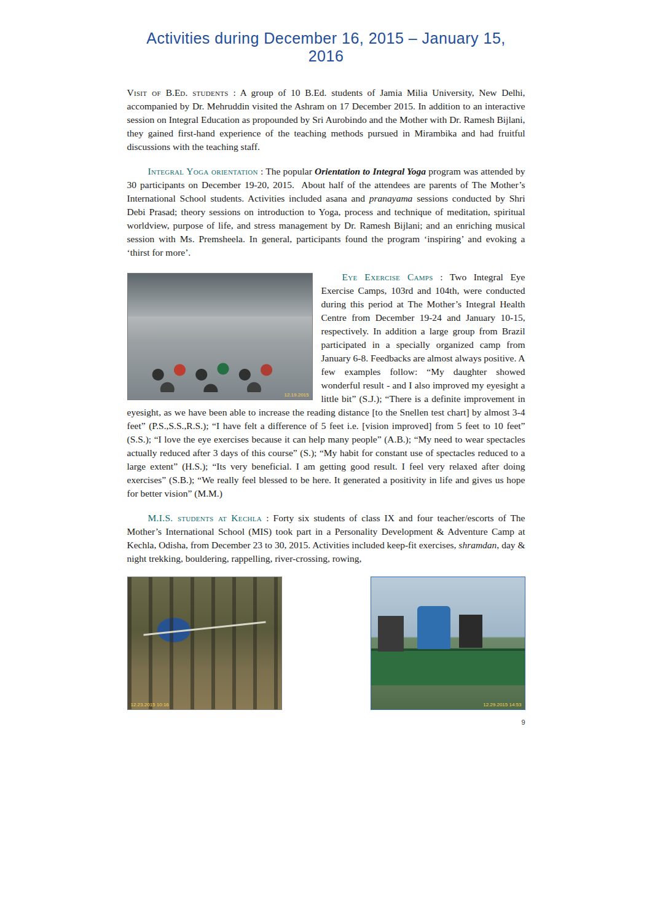Activities during December 16, 2015 – January 15, 2016
Visit of B.Ed. students : A group of 10 B.Ed. students of Jamia Milia University, New Delhi, accompanied by Dr. Mehruddin visited the Ashram on 17 December 2015. In addition to an interactive session on Integral Education as propounded by Sri Aurobindo and the Mother with Dr. Ramesh Bijlani, they gained first-hand experience of the teaching methods pursued in Mirambika and had fruitful discussions with the teaching staff.
Integral Yoga orientation : The popular Orientation to Integral Yoga program was attended by 30 participants on December 19-20, 2015. About half of the attendees are parents of The Mother’s International School students. Activities included asana and pranayama sessions conducted by Shri Debi Prasad; theory sessions on introduction to Yoga, process and technique of meditation, spiritual worldview, purpose of life, and stress management by Dr. Ramesh Bijlani; and an enriching musical session with Ms. Premsheela. In general, participants found the program ‘inspiring’ and evoking a ‘thirst for more’.
12.19.2015
Eye Exercise Camps : Two Integral Eye Exercise Camps, 103rd and 104th, were conducted during this period at The Mother’s Integral Health Centre from December 19-24 and January 10-15, respectively. In addition a large group from Brazil participated in a specially organized camp from January 6-8. Feedbacks are almost always positive. A few examples follow: “My daughter showed wonderful result - and I also improved my eyesight a little bit” (S.J.); “There is a definite improvement in eyesight, as we have been able to increase the reading distance [to the Snellen test chart] by almost 3-4 feet” (P.S.,S.S.,R.S.); “I have felt a difference of 5 feet i.e. [vision improved] from 5 feet to 10 feet” (S.S.); “I love the eye exercises because it can help many people” (A.B.); “My need to wear spectacles actually reduced after 3 days of this course” (S.); “My habit for constant use of spectacles reduced to a large extent” (H.S.); “Its very beneficial. I am getting good result. I feel very relaxed after doing exercises” (S.B.); “We really feel blessed to be here. It generated a positivity in life and gives us hope for better vision” (M.M.)
M.I.S. students at Kechla : Forty six students of class IX and four teacher/escorts of The Mother’s International School (MIS) took part in a Personality Development & Adventure Camp at Kechla, Odisha, from December 23 to 30, 2015. Activities included keep-fit exercises, shramdan, day & night trekking, bouldering, rappelling, river-crossing, rowing,
12.23.2015 10:16
12.29.2015 14:53
9